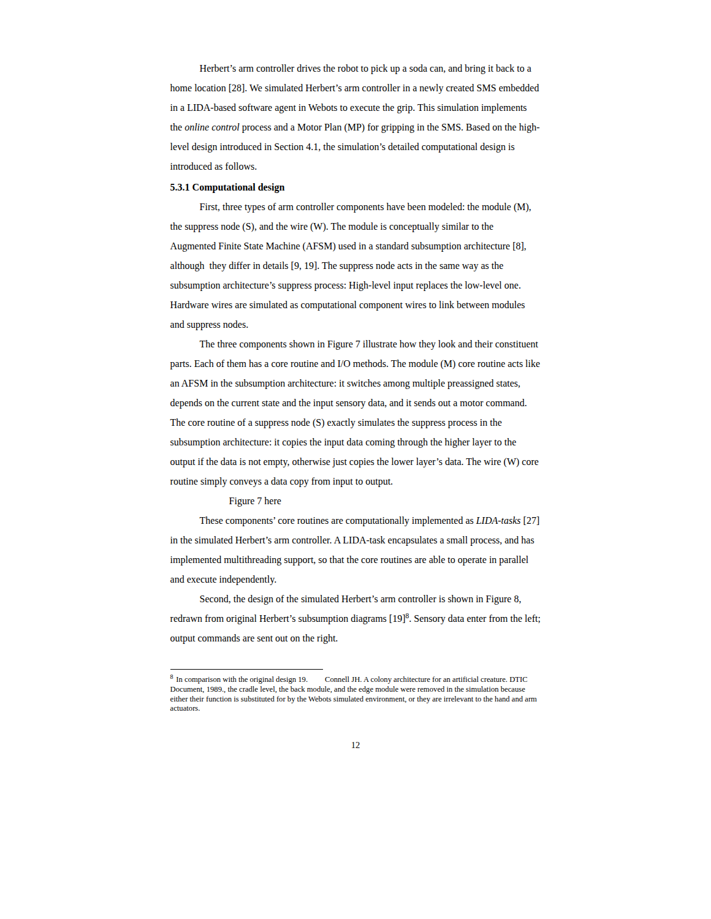Herbert’s arm controller drives the robot to pick up a soda can, and bring it back to a home location [28]. We simulated Herbert’s arm controller in a newly created SMS embedded in a LIDA-based software agent in Webots to execute the grip. This simulation implements the online control process and a Motor Plan (MP) for gripping in the SMS. Based on the high-level design introduced in Section 4.1, the simulation’s detailed computational design is introduced as follows.
5.3.1 Computational design
First, three types of arm controller components have been modeled: the module (M), the suppress node (S), and the wire (W). The module is conceptually similar to the Augmented Finite State Machine (AFSM) used in a standard subsumption architecture [8], although they differ in details [9, 19]. The suppress node acts in the same way as the subsumption architecture’s suppress process: High-level input replaces the low-level one. Hardware wires are simulated as computational component wires to link between modules and suppress nodes.
The three components shown in Figure 7 illustrate how they look and their constituent parts. Each of them has a core routine and I/O methods. The module (M) core routine acts like an AFSM in the subsumption architecture: it switches among multiple preassigned states, depends on the current state and the input sensory data, and it sends out a motor command. The core routine of a suppress node (S) exactly simulates the suppress process in the subsumption architecture: it copies the input data coming through the higher layer to the output if the data is not empty, otherwise just copies the lower layer’s data. The wire (W) core routine simply conveys a data copy from input to output.
Figure 7 here
These components’ core routines are computationally implemented as LIDA-tasks [27] in the simulated Herbert’s arm controller. A LIDA-task encapsulates a small process, and has implemented multithreading support, so that the core routines are able to operate in parallel and execute independently.
Second, the design of the simulated Herbert’s arm controller is shown in Figure 8, redrawn from original Herbert’s subsumption diagrams [19]8. Sensory data enter from the left; output commands are sent out on the right.
8 In comparison with the original design 19. Connell JH. A colony architecture for an artificial creature. DTIC Document, 1989., the cradle level, the back module, and the edge module were removed in the simulation because either their function is substituted for by the Webots simulated environment, or they are irrelevant to the hand and arm actuators.
12